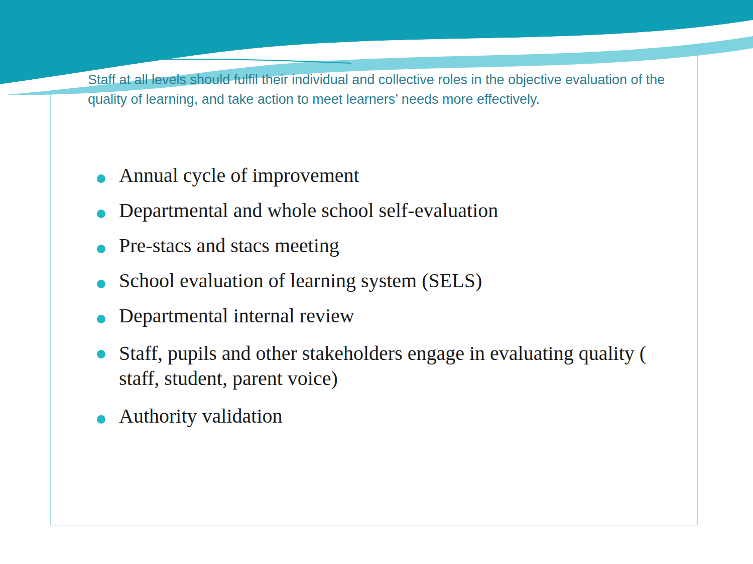Staff at all levels should fulfil their individual and collective roles in the objective evaluation of the quality of learning, and take action to meet learners’ needs more effectively.
Annual cycle of improvement
Departmental and whole school self-evaluation
Pre-stacs and stacs meeting
School evaluation of learning system (SELS)
Departmental internal review
Staff, pupils and other stakeholders engage in evaluating quality ( staff, student, parent voice)
Authority validation